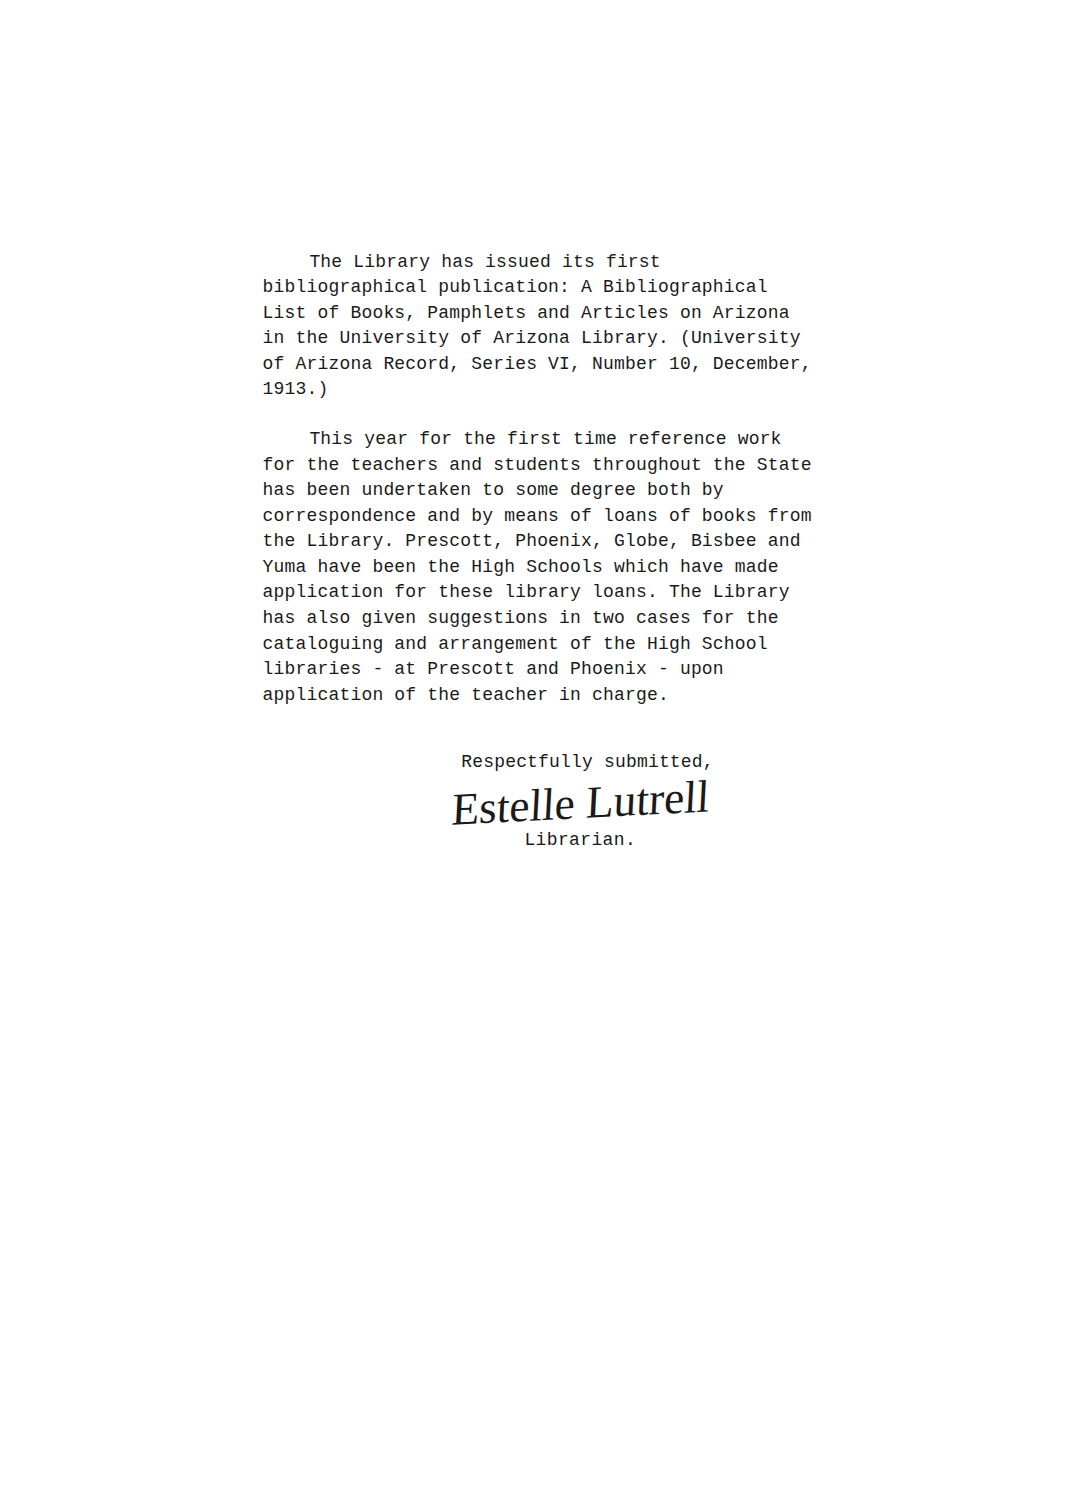The Library has issued its first bibliographical publication: A Bibliographical List of Books, Pamphlets and Articles on Arizona in the University of Arizona Library. (University of Arizona Record, Series VI, Number 10, December, 1913.)
This year for the first time reference work for the teachers and students throughout the State has been undertaken to some degree both by correspondence and by means of loans of books from the Library. Prescott, Phoenix, Globe, Bisbee and Yuma have been the High Schools which have made application for these library loans. The Library has also given suggestions in two cases for the cataloguing and arrangement of the High School libraries - at Prescott and Phoenix - upon application of the teacher in charge.
Respectfully submitted,
Estelle Lutrell
Librarian.